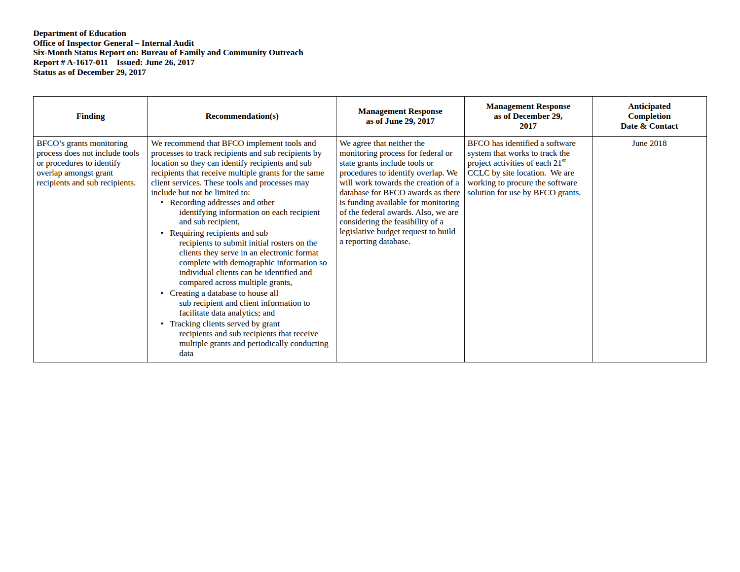Department of Education
Office of Inspector General – Internal Audit
Six-Month Status Report on: Bureau of Family and Community Outreach
Report # A-1617-011 Issued: June 26, 2017
Status as of December 29, 2017
| Finding | Recommendation(s) | Management Response as of June 29, 2017 | Management Response as of December 29, 2017 | Anticipated Completion Date & Contact |
| --- | --- | --- | --- | --- |
| BFCO’s grants monitoring process does not include tools or procedures to identify overlap amongst grant recipients and sub recipients. | We recommend that BFCO implement tools and processes to track recipients and sub recipients by location so they can identify recipients and sub recipients that receive multiple grants for the same client services. These tools and processes may include but not be limited to: Recording addresses and other identifying information on each recipient and sub recipient, Requiring recipients and sub recipients to submit initial rosters on the clients they serve in an electronic format complete with demographic information so individual clients can be identified and compared across multiple grants, Creating a database to house all sub recipient and client information to facilitate data analytics; and Tracking clients served by grant recipients and sub recipients that receive multiple grants and periodically conducting data | We agree that neither the monitoring process for federal or state grants include tools or procedures to identify overlap. We will work towards the creation of a database for BFCO awards as there is funding available for monitoring of the federal awards. Also, we are considering the feasibility of a legislative budget request to build a reporting database. | BFCO has identified a software system that works to track the project activities of each 21 st CCLC by site location. We are working to procure the software solution for use by BFCO grants. | June 2018 |